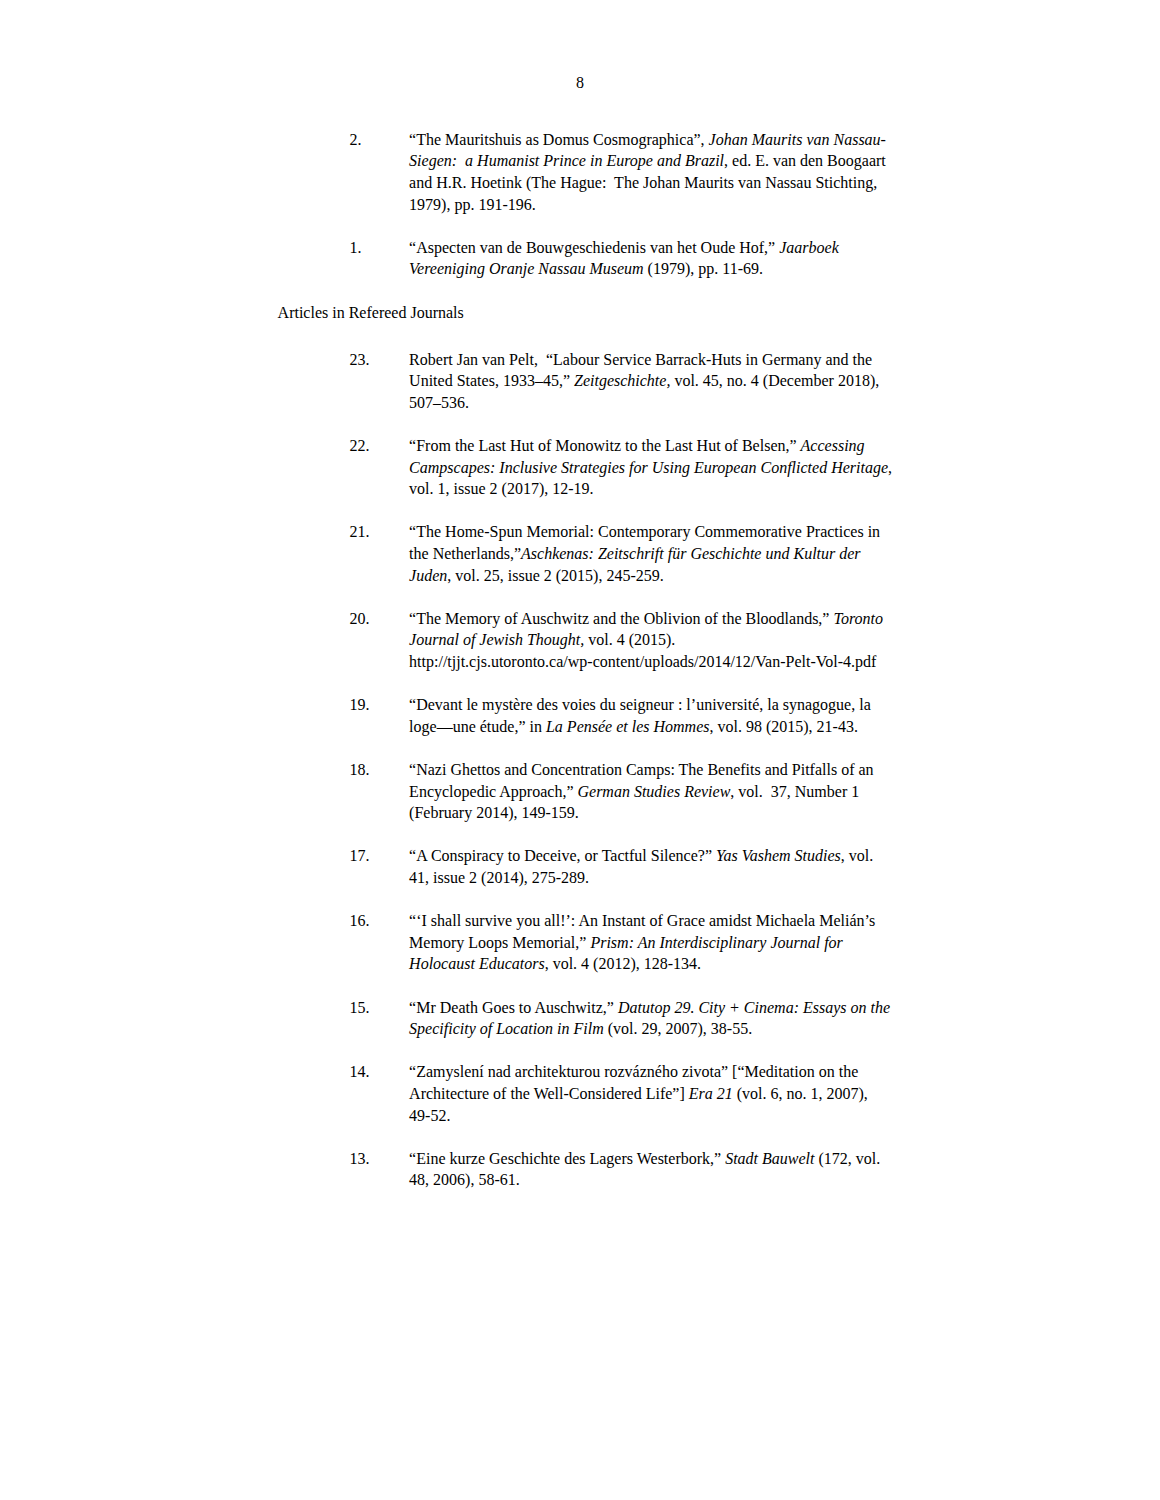8
2. “The Mauritshuis as Domus Cosmographica”, Johan Maurits van Nassau-Siegen: a Humanist Prince in Europe and Brazil, ed. E. van den Boogaart and H.R. Hoetink (The Hague: The Johan Maurits van Nassau Stichting, 1979), pp. 191-196.
1. “Aspecten van de Bouwgeschiedenis van het Oude Hof,” Jaarboek Vereeniging Oranje Nassau Museum (1979), pp. 11-69.
Articles in Refereed Journals
23. Robert Jan van Pelt, “Labour Service Barrack-Huts in Germany and the United States, 1933–45,” Zeitgeschichte, vol. 45, no. 4 (December 2018), 507–536.
22. “From the Last Hut of Monowitz to the Last Hut of Belsen,” Accessing Campscapes: Inclusive Strategies for Using European Conflicted Heritage, vol. 1, issue 2 (2017), 12-19.
21. “The Home-Spun Memorial: Contemporary Commemorative Practices in the Netherlands,”Aschkenas: Zeitschrift für Geschichte und Kultur der Juden, vol. 25, issue 2 (2015), 245-259.
20. “The Memory of Auschwitz and the Oblivion of the Bloodlands,” Toronto Journal of Jewish Thought, vol. 4 (2015).
http://tjjt.cjs.utoronto.ca/wp-content/uploads/2014/12/Van-Pelt-Vol-4.pdf
19. “Devant le mystère des voies du seigneur : l’université, la synagogue, la loge—une étude,” in La Pensée et les Hommes, vol. 98 (2015), 21-43.
18. “Nazi Ghettos and Concentration Camps: The Benefits and Pitfalls of an Encyclopedic Approach,” German Studies Review, vol. 37, Number 1 (February 2014), 149-159.
17. “A Conspiracy to Deceive, or Tactful Silence?” Yas Vashem Studies, vol. 41, issue 2 (2014), 275-289.
16. “‘I shall survive you all!’: An Instant of Grace amidst Michaela Melián’s Memory Loops Memorial,” Prism: An Interdisciplinary Journal for Holocaust Educators, vol. 4 (2012), 128-134.
15. “Mr Death Goes to Auschwitz,” Datutop 29. City + Cinema: Essays on the Specificity of Location in Film (vol. 29, 2007), 38-55.
14. “Zamyslení nad architekturou rozvázného zivota” [“Meditation on the Architecture of the Well-Considered Life”] Era 21 (vol. 6, no. 1, 2007), 49-52.
13. “Eine kurze Geschichte des Lagers Westerbork,” Stadt Bauwelt (172, vol. 48, 2006), 58-61.